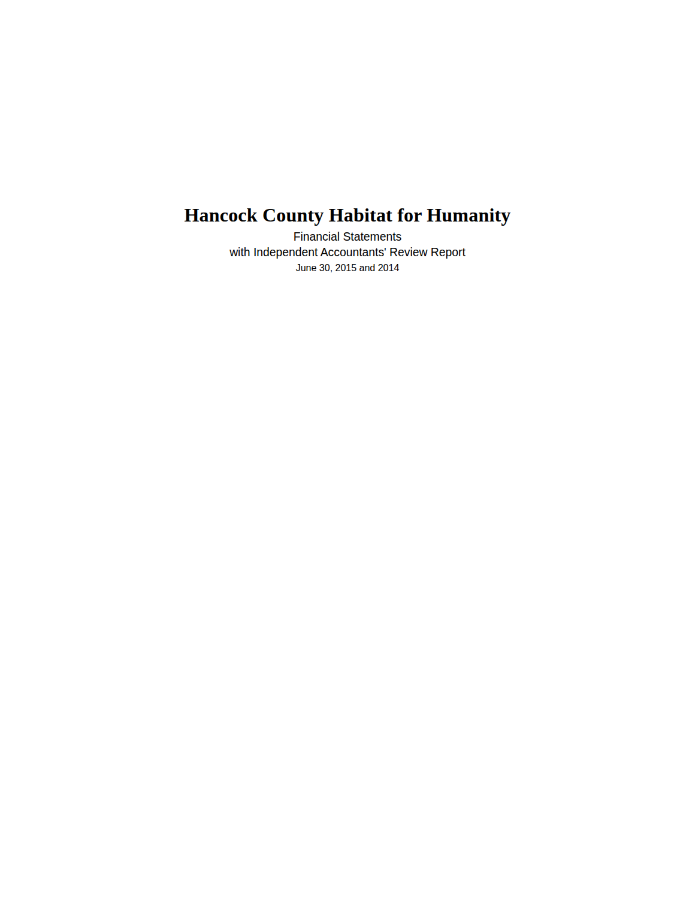Hancock County Habitat for Humanity
Financial Statements with Independent Accountants' Review Report June 30, 2015 and 2014